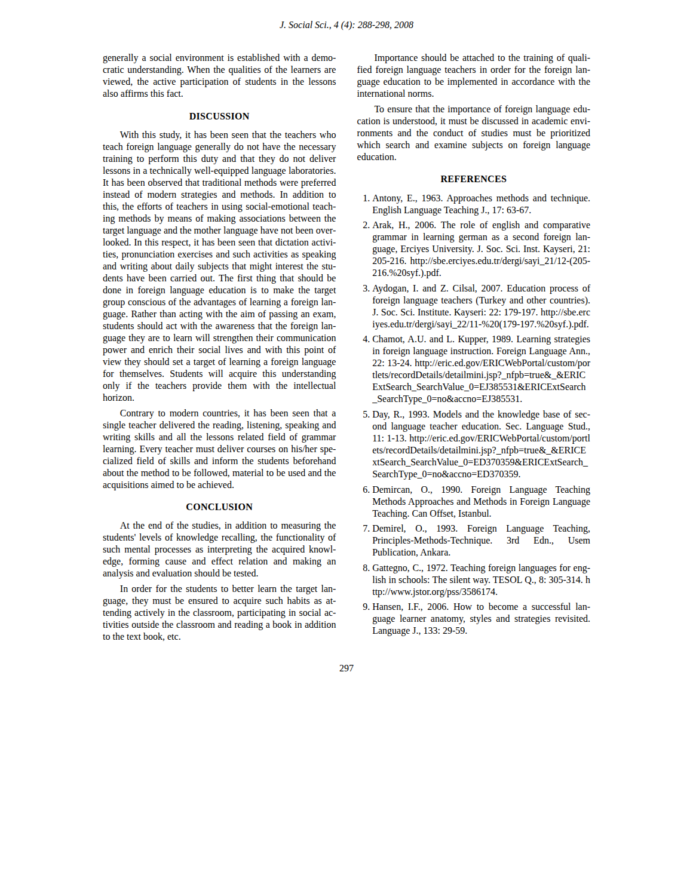J. Social Sci., 4 (4): 288-298, 2008
generally a social environment is established with a democratic understanding. When the qualities of the learners are viewed, the active participation of students in the lessons also affirms this fact.
Discussion
With this study, it has been seen that the teachers who teach foreign language generally do not have the necessary training to perform this duty and that they do not deliver lessons in a technically well-equipped language laboratories. It has been observed that traditional methods were preferred instead of modern strategies and methods. In addition to this, the efforts of teachers in using social-emotional teaching methods by means of making associations between the target language and the mother language have not been overlooked. In this respect, it has been seen that dictation activities, pronunciation exercises and such activities as speaking and writing about daily subjects that might interest the students have been carried out. The first thing that should be done in foreign language education is to make the target group conscious of the advantages of learning a foreign language. Rather than acting with the aim of passing an exam, students should act with the awareness that the foreign language they are to learn will strengthen their communication power and enrich their social lives and with this point of view they should set a target of learning a foreign language for themselves. Students will acquire this understanding only if the teachers provide them with the intellectual horizon.
Contrary to modern countries, it has been seen that a single teacher delivered the reading, listening, speaking and writing skills and all the lessons related field of grammar learning. Every teacher must deliver courses on his/her specialized field of skills and inform the students beforehand about the method to be followed, material to be used and the acquisitions aimed to be achieved.
Conclusion
At the end of the studies, in addition to measuring the students' levels of knowledge recalling, the functionality of such mental processes as interpreting the acquired knowledge, forming cause and effect relation and making an analysis and evaluation should be tested.
In order for the students to better learn the target language, they must be ensured to acquire such habits as attending actively in the classroom, participating in social activities outside the classroom and reading a book in addition to the text book, etc.
Importance should be attached to the training of qualified foreign language teachers in order for the foreign language education to be implemented in accordance with the international norms.
To ensure that the importance of foreign language education is understood, it must be discussed in academic environments and the conduct of studies must be prioritized which search and examine subjects on foreign language education.
References
Antony, E., 1963. Approaches methods and technique. English Language Teaching J., 17: 63-67.
Arak, H., 2006. The role of english and comparative grammar in learning german as a second foreign language, Erciyes University. J. Soc. Sci. Inst. Kayseri, 21: 205-216. http://sbe.erciyes.edu.tr/dergi/sayi_21/12-(205-216.%20syf.).pdf.
Aydogan, I. and Z. Cilsal, 2007. Education process of foreign language teachers (Turkey and other countries). J. Soc. Sci. Institute. Kayseri: 22: 179-197. http://sbe.erciyes.edu.tr/dergi/sayi_22/11-%20(179-197.%20syf.).pdf.
Chamot, A.U. and L. Kupper, 1989. Learning strategies in foreign language instruction. Foreign Language Ann., 22: 13-24. http://eric.ed.gov/ERICWebPortal/custom/portlets/recordDetails/detailmini.jsp?_nfpb=true&_&ERICExtSearch_SearchValue_0=EJ385531&ERICExtSearch_SearchType_0=no&accno=EJ385531.
Day, R., 1993. Models and the knowledge base of second language teacher education. Sec. Language Stud., 11: 1-13. http://eric.ed.gov/ERICWebPortal/custom/portlets/recordDetails/detailmini.jsp?_nfpb=true&_&ERICExtSearch_SearchValue_0=ED370359&ERICExtSearch_SearchType_0=no&accno=ED370359.
Demircan, O., 1990. Foreign Language Teaching Methods Approaches and Methods in Foreign Language Teaching. Can Offset, Istanbul.
Demirel, O., 1993. Foreign Language Teaching, Principles-Methods-Technique. 3rd Edn., Usem Publication, Ankara.
Gattegno, C., 1972. Teaching foreign languages for english in schools: The silent way. TESOL Q., 8: 305-314. http://www.jstor.org/pss/3586174.
Hansen, I.F., 2006. How to become a successful language learner anatomy, styles and strategies revisited. Language J., 133: 29-59.
297